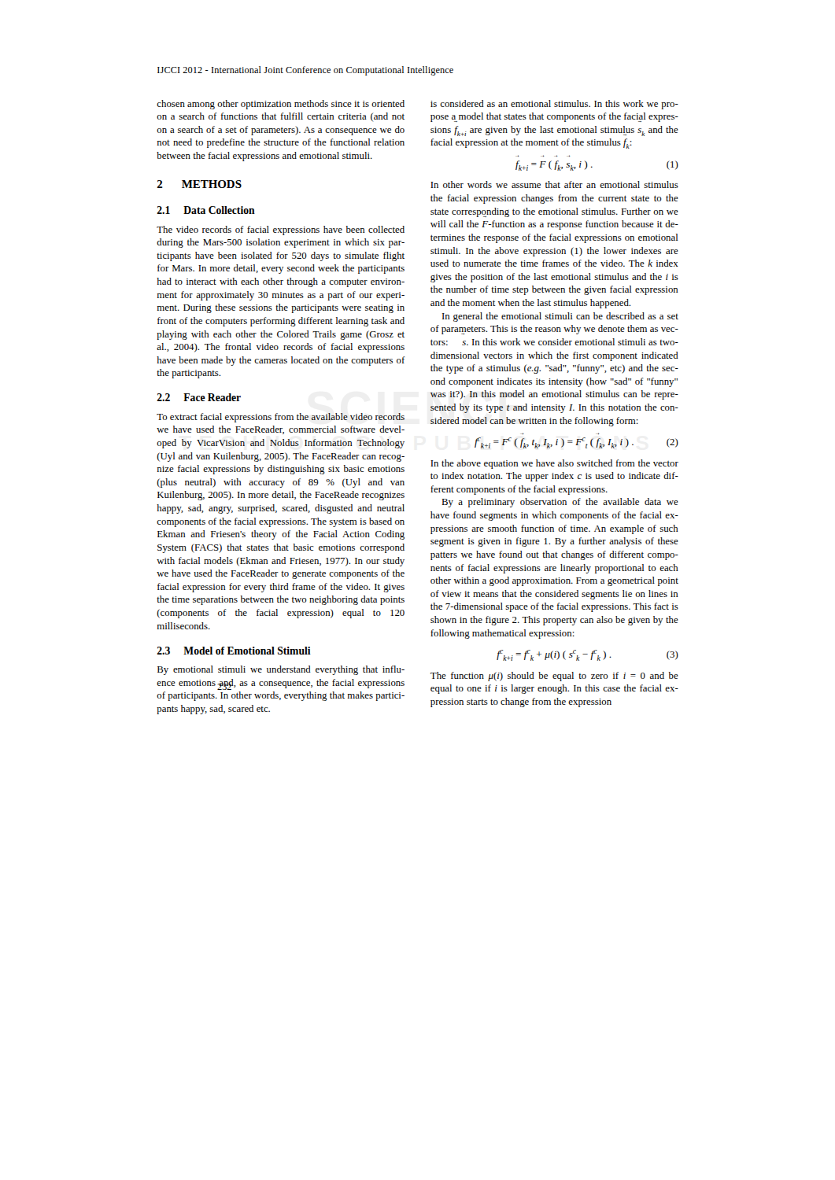IJCCI 2012 - International Joint Conference on Computational Intelligence
SCIENCETECHNOLOGY PUBLICATIONS
chosen among other optimization methods since it is oriented on a search of functions that fulfill certain criteria (and not on a search of a set of parameters). As a consequence we do not need to predefine the structure of the functional relation between the facial expressions and emotional stimuli.
2 METHODS
2.1 Data Collection
The video records of facial expressions have been collected during the Mars-500 isolation experiment in which six participants have been isolated for 520 days to simulate flight for Mars. In more detail, every second week the participants had to interact with each other through a computer environment for approximately 30 minutes as a part of our experiment. During these sessions the participants were seating in front of the computers performing different learning task and playing with each other the Colored Trails game (Grosz et al., 2004). The frontal video records of facial expressions have been made by the cameras located on the computers of the participants.
2.2 Face Reader
To extract facial expressions from the available video records we have used the FaceReader, commercial software developed by VicarVision and Noldus Information Technology (Uyl and van Kuilenburg, 2005). The FaceReader can recognize facial expressions by distinguishing six basic emotions (plus neutral) with accuracy of 89 % (Uyl and van Kuilenburg, 2005). In more detail, the FaceReade recognizes happy, sad, angry, surprised, scared, disgusted and neutral components of the facial expressions. The system is based on Ekman and Friesen's theory of the Facial Action Coding System (FACS) that states that basic emotions correspond with facial models (Ekman and Friesen, 1977). In our study we have used the FaceReader to generate components of the facial expression for every third frame of the video. It gives the time separations between the two neighboring data points (components of the facial expression) equal to 120 milliseconds.
2.3 Model of Emotional Stimuli
By emotional stimuli we understand everything that influence emotions and, as a consequence, the facial expressions of participants. In other words, everything that makes participants happy, sad, scared etc.
is considered as an emotional stimulus. In this work we propose a model that states that components of the facial expressions fk+i are given by the last emotional stimulus sk and the facial expression at the moment of the stimulus fk:
fk+i = F ( fk, sk, i ) . (1)
In other words we assume that after an emotional stimulus the facial expression changes from the current state to the state corresponding to the emotional stimulus. Further on we will call the F-function as a response function because it determines the response of the facial expressions on emotional stimuli. In the above expression (1) the lower indexes are used to numerate the time frames of the video. The k index gives the position of the last emotional stimulus and the i is the number of time step between the given facial expression and the moment when the last stimulus happened.
In general the emotional stimuli can be described as a set of parameters. This is the reason why we denote them as vectors: s. In this work we consider emotional stimuli as two-dimensional vectors in which the first component indicated the type of a stimulus (e.g. "sad", "funny", etc) and the second component indicates its intensity (how "sad" of "funny" was it?). In this model an emotional stimulus can be represented by its type t and intensity I. In this notation the considered model can be written in the following form:
fck+i = Fc ( fk, tk, Ik, i ) = Fct ( fk, Ik, i ) . (2)
In the above equation we have also switched from the vector to index notation. The upper index c is used to indicate different components of the facial expressions.
By a preliminary observation of the available data we have found segments in which components of the facial expressions are smooth function of time. An example of such segment is given in figure 1. By a further analysis of these patters we have found out that changes of different components of facial expressions are linearly proportional to each other within a good approximation. From a geometrical point of view it means that the considered segments lie on lines in the 7-dimensional space of the facial expressions. This fact is shown in the figure 2. This property can also be given by the following mathematical expression:
fck+i = fck + μ(i) ( sck − fck ) . (3)
The function μ(i) should be equal to zero if i = 0 and be equal to one if i is larger enough. In this case the facial expression starts to change from the expression
232